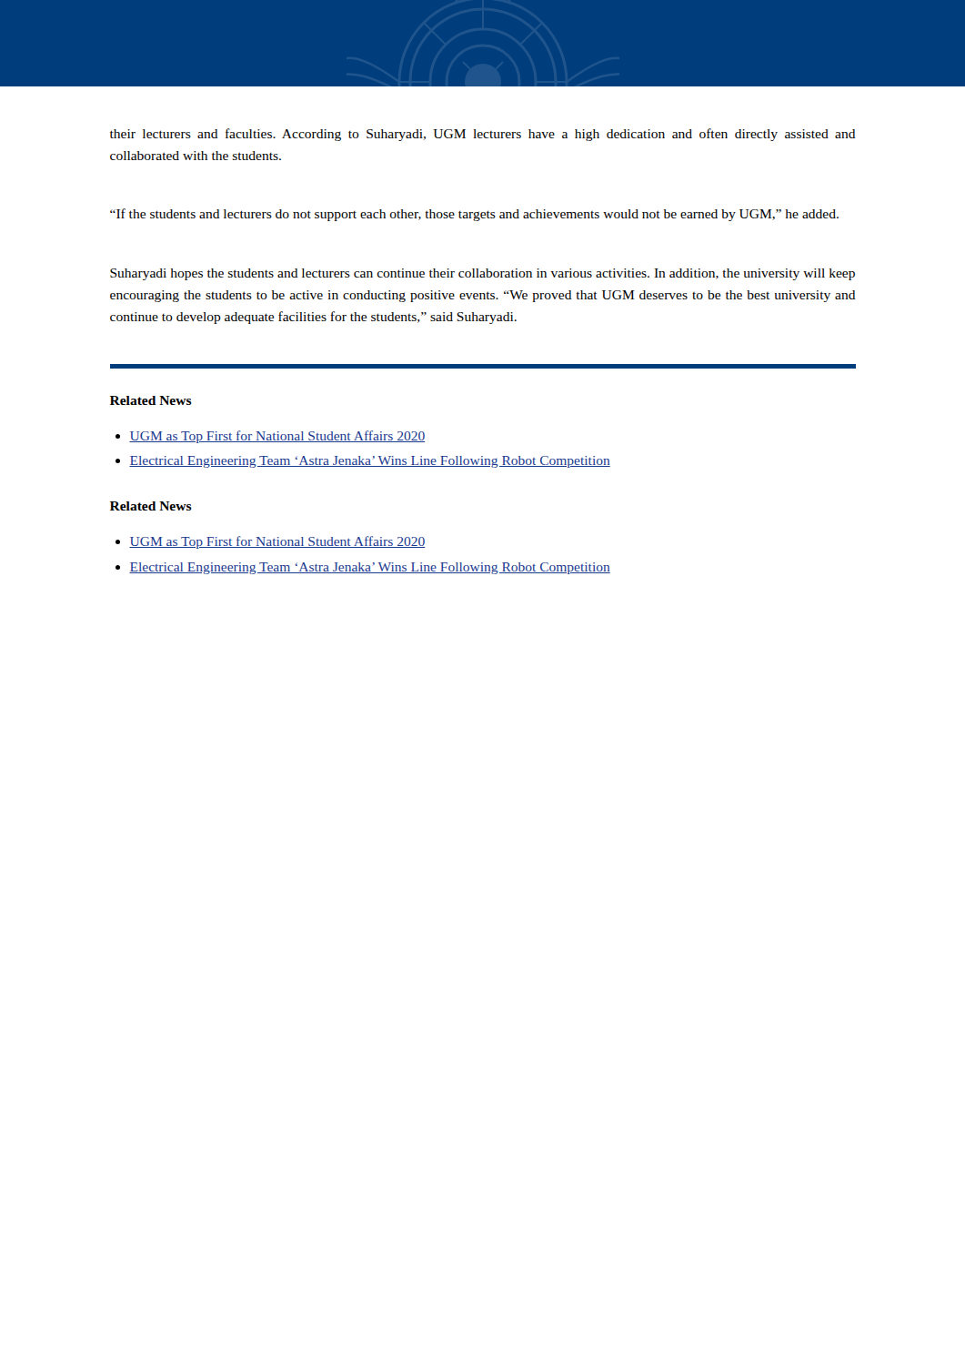their lecturers and faculties. According to Suharyadi, UGM lecturers have a high dedication and often directly assisted and collaborated with the students.
“If the students and lecturers do not support each other, those targets and achievements would not be earned by UGM,” he added.
Suharyadi hopes the students and lecturers can continue their collaboration in various activities. In addition, the university will keep encouraging the students to be active in conducting positive events. “We proved that UGM deserves to be the best university and continue to develop adequate facilities for the students,” said Suharyadi.
Related News
UGM as Top First for National Student Affairs 2020
Electrical Engineering Team ‘Astra Jenaka’ Wins Line Following Robot Competition
Related News
UGM as Top First for National Student Affairs 2020
Electrical Engineering Team ‘Astra Jenaka’ Wins Line Following Robot Competition